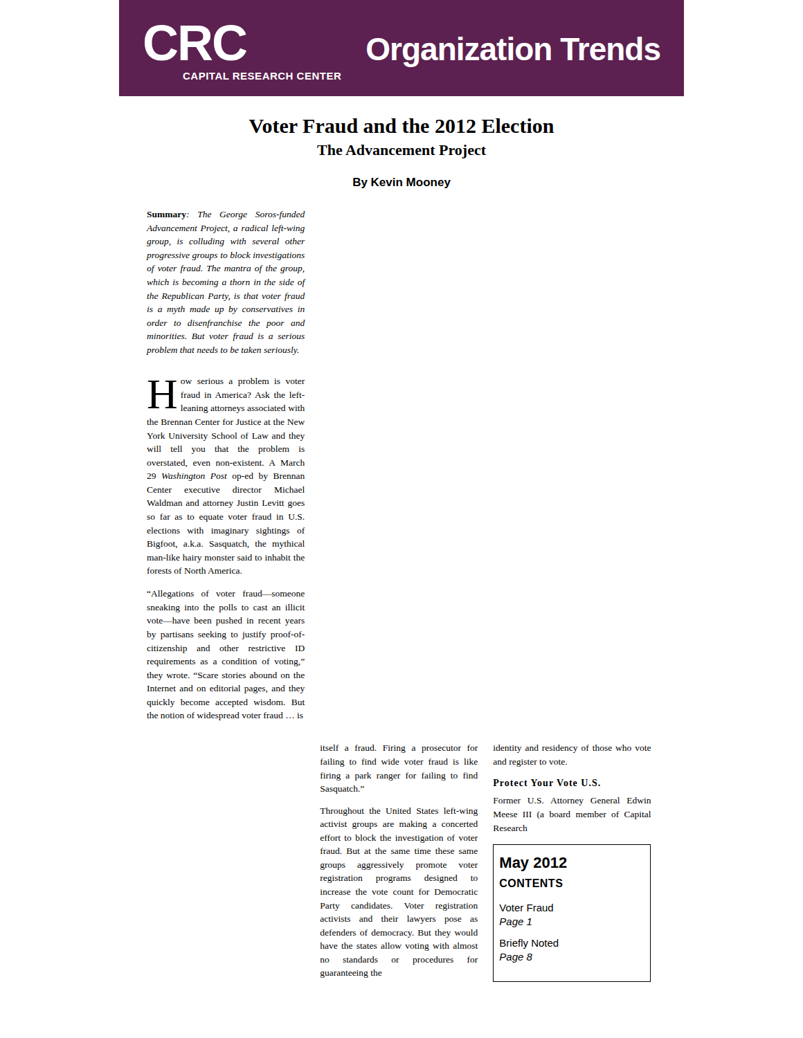CRC CAPITAL RESEARCH CENTER
Organization Trends
Voter Fraud and the 2012 Election
The Advancement Project
By Kevin Mooney
Summary: The George Soros-funded Advancement Project, a radical left-wing group, is colluding with several other progressive groups to block investigations of voter fraud. The mantra of the group, which is becoming a thorn in the side of the Republican Party, is that voter fraud is a myth made up by conservatives in order to disenfranchise the poor and minorities. But voter fraud is a serious problem that needs to be taken seriously.
How serious a problem is voter fraud in America? Ask the left-leaning attorneys associated with the Brennan Center for Justice at the New York University School of Law and they will tell you that the problem is overstated, even non-existent. A March 29 Washington Post op-ed by Brennan Center executive director Michael Waldman and attorney Justin Levitt goes so far as to equate voter fraud in U.S. elections with imaginary sightings of Bigfoot, a.k.a. Sasquatch, the mythical man-like hairy monster said to inhabit the forests of North America.
“Allegations of voter fraud—someone sneaking into the polls to cast an illicit vote—have been pushed in recent years by partisans seeking to justify proof-of-citizenship and other restrictive ID requirements as a condition of voting,” they wrote. “Scare stories abound on the Internet and on editorial pages, and they quickly become accepted wisdom. But the notion of widespread voter fraud … is
itself a fraud. Firing a prosecutor for failing to find wide voter fraud is like firing a park ranger for failing to find Sasquatch.”
Throughout the United States left-wing activist groups are making a concerted effort to block the investigation of voter fraud. But at the same time these same groups aggressively promote voter registration programs designed to increase the vote count for Democratic Party candidates. Voter registration activists and their lawyers pose as defenders of democracy. But they would have the states allow voting with almost no standards or procedures for guaranteeing the
identity and residency of those who vote and register to vote.
Protect Your Vote U.S.
Former U.S. Attorney General Edwin Meese III (a board member of Capital Research
May 2012
CONTENTS
Voter Fraud
Page 1
Briefly Noted
Page 8